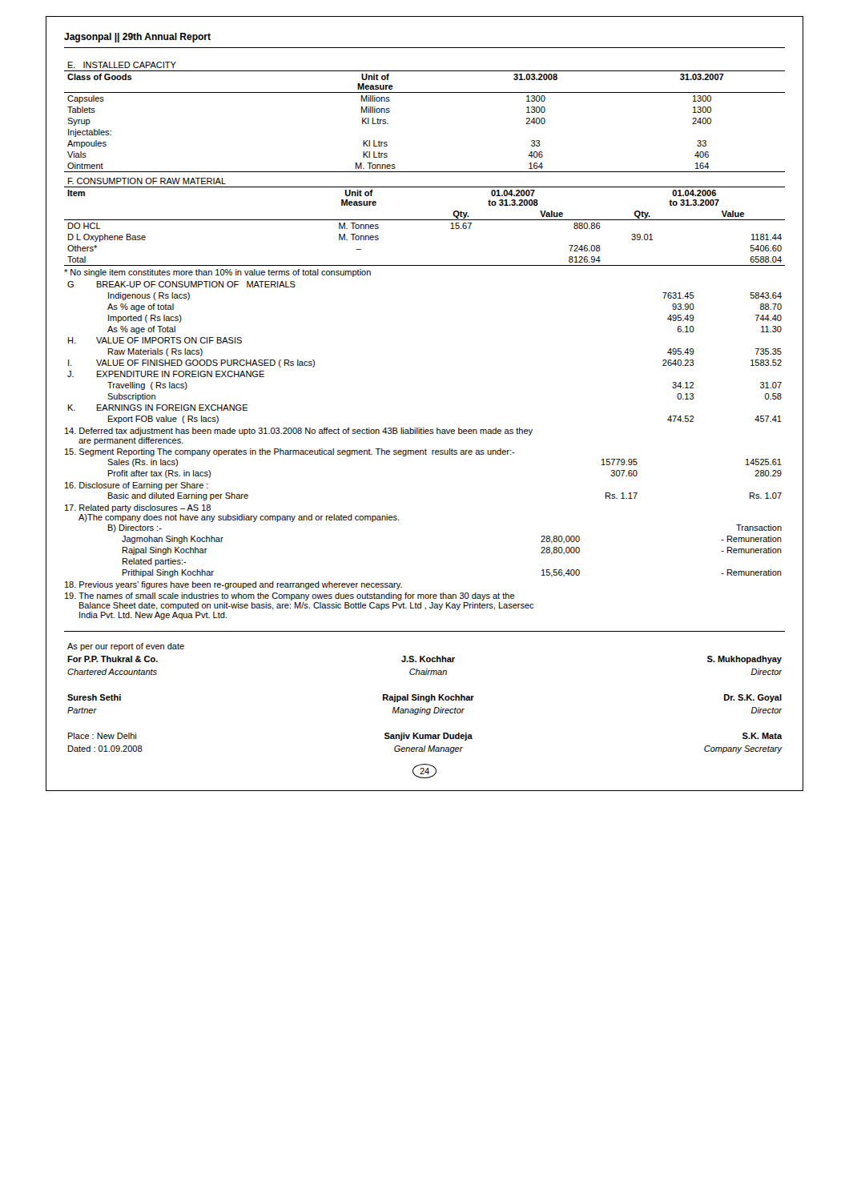Jagsonpal || 29th Annual Report
| E. INSTALLED CAPACITY |
| Class of Goods | Unit of Measure | 31.03.2008 | 31.03.2007 |
| Capsules | Millions | 1300 | 1300 |
| Tablets | Millions | 1300 | 1300 |
| Syrup | Kl Ltrs. | 2400 | 2400 |
| Injectables: | | | |
| Ampoules | Kl Ltrs | 33 | 33 |
| Vials | Kl Ltrs | 406 | 406 |
| Ointment | M. Tonnes | 164 | 164 |
| F. CONSUMPTION OF RAW MATERIAL |
| Item | Unit of Measure | 01.04.2007 to 31.3.2008 | 01.04.2006 to 31.3.2007 |
| | | Qty. | Value | Qty. | Value |
| DO HCL | M. Tonnes | 15.67 | 880.86 | | |
| D L Oxyphene Base | M. Tonnes | | | 39.01 | 1181.44 |
| Others* | – | | 7246.08 | | 5406.60 |
| Total | | | 8126.94 | | 6588.04 |
* No single item constitutes more than 10% in value terms of total consumption
| G | BREAK-UP OF CONSUMPTION OF MATERIALS | | |
| | Indigenous ( Rs lacs) | 7631.45 | 5843.64 |
| | As % age of total | 93.90 | 88.70 |
| | Imported ( Rs lacs) | 495.49 | 744.40 |
| | As % age of Total | 6.10 | 11.30 |
| H. | VALUE OF IMPORTS ON CIF BASIS | | |
| | Raw Materials ( Rs lacs) | 495.49 | 735.35 |
| I. | VALUE OF FINISHED GOODS PURCHASED ( Rs lacs) | 2640.23 | 1583.52 |
| J. | EXPENDITURE IN FOREIGN EXCHANGE | | |
| | Travelling ( Rs lacs) | 34.12 | 31.07 |
| | Subscription | 0.13 | 0.58 |
| K. | EARNINGS IN FOREIGN EXCHANGE | | |
| | Export FOB value ( Rs lacs) | 474.52 | 457.41 |
14. Deferred tax adjustment has been made upto 31.03.2008 No affect of section 43B liabilities have been made as they
are permanent differences.
15. Segment Reporting The company operates in the Pharmaceutical segment. The segment results are as under:-
| | Sales (Rs. in lacs) | 15779.95 | 14525.61 |
| | Profit after tax (Rs. in lacs) | 307.60 | 280.29 |
16. Disclosure of Earning per Share :
| | Basic and diluted Earning per Share | Rs. 1.17 | Rs. 1.07 |
17. Related party disclosures – AS 18
A)The company does not have any subsidiary company and or related companies.
| | B) Directors :- | | Transaction |
| | Jagmohan Singh Kochhar | 28,80,000 | - Remuneration |
| | Rajpal Singh Kochhar | 28,80,000 | - Remuneration |
| | Related parties:- | | |
| | Prithipal Singh Kochhar | 15,56,400 | - Remuneration |
18. Previous years’ figures have been re-grouped and rearranged wherever necessary.
19. The names of small scale industries to whom the Company owes dues outstanding for more than 30 days at the
Balance Sheet date, computed on unit-wise basis, are: M/s. Classic Bottle Caps Pvt. Ltd , Jay Kay Printers, Lasersec
India Pvt. Ltd. New Age Aqua Pvt. Ltd.
| As per our report of even date |
| For P.P. Thukral & Co. | J.S. Kochhar | S. Mukhopadhyay |
| Chartered Accountants | Chairman | Director |
| Suresh Sethi | Rajpal Singh Kochhar | Dr. S.K. Goyal |
| Partner | Managing Director | Director |
| Place : New Delhi | Sanjiv Kumar Dudeja | S.K. Mata |
| Dated : 01.09.2008 | General Manager | Company Secretary |
24